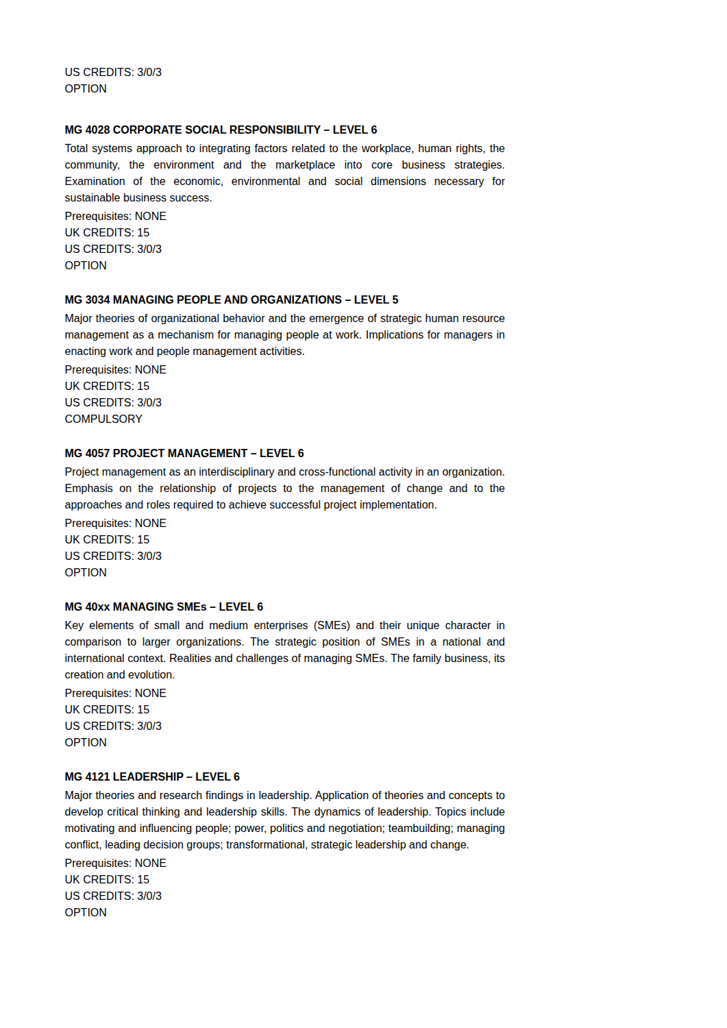US CREDITS: 3/0/3
OPTION
MG 4028 CORPORATE SOCIAL RESPONSIBILITY – LEVEL 6
Total systems approach to integrating factors related to the workplace, human rights, the community, the environment and the marketplace into core business strategies. Examination of the economic, environmental and social dimensions necessary for sustainable business success.
Prerequisites: NONE
UK CREDITS: 15
US CREDITS: 3/0/3
OPTION
MG 3034 MANAGING PEOPLE AND ORGANIZATIONS – LEVEL 5
Major theories of organizational behavior and the emergence of strategic human resource management as a mechanism for managing people at work. Implications for managers in enacting work and people management activities.
Prerequisites: NONE
UK CREDITS: 15
US CREDITS: 3/0/3
COMPULSORY
MG 4057 PROJECT MANAGEMENT – LEVEL 6
Project management as an interdisciplinary and cross-functional activity in an organization. Emphasis on the relationship of projects to the management of change and to the approaches and roles required to achieve successful project implementation.
Prerequisites: NONE
UK CREDITS: 15
US CREDITS: 3/0/3
OPTION
MG 40xx MANAGING SMEs – LEVEL 6
Key elements of small and medium enterprises (SMEs) and their unique character in comparison to larger organizations. The strategic position of SMEs in a national and international context. Realities and challenges of managing SMEs. The family business, its creation and evolution.
Prerequisites: NONE
UK CREDITS: 15
US CREDITS: 3/0/3
OPTION
MG 4121 LEADERSHIP – LEVEL 6
Major theories and research findings in leadership. Application of theories and concepts to develop critical thinking and leadership skills. The dynamics of leadership. Topics include motivating and influencing people; power, politics and negotiation; teambuilding; managing conflict, leading decision groups; transformational, strategic leadership and change.
Prerequisites: NONE
UK CREDITS: 15
US CREDITS: 3/0/3
OPTION